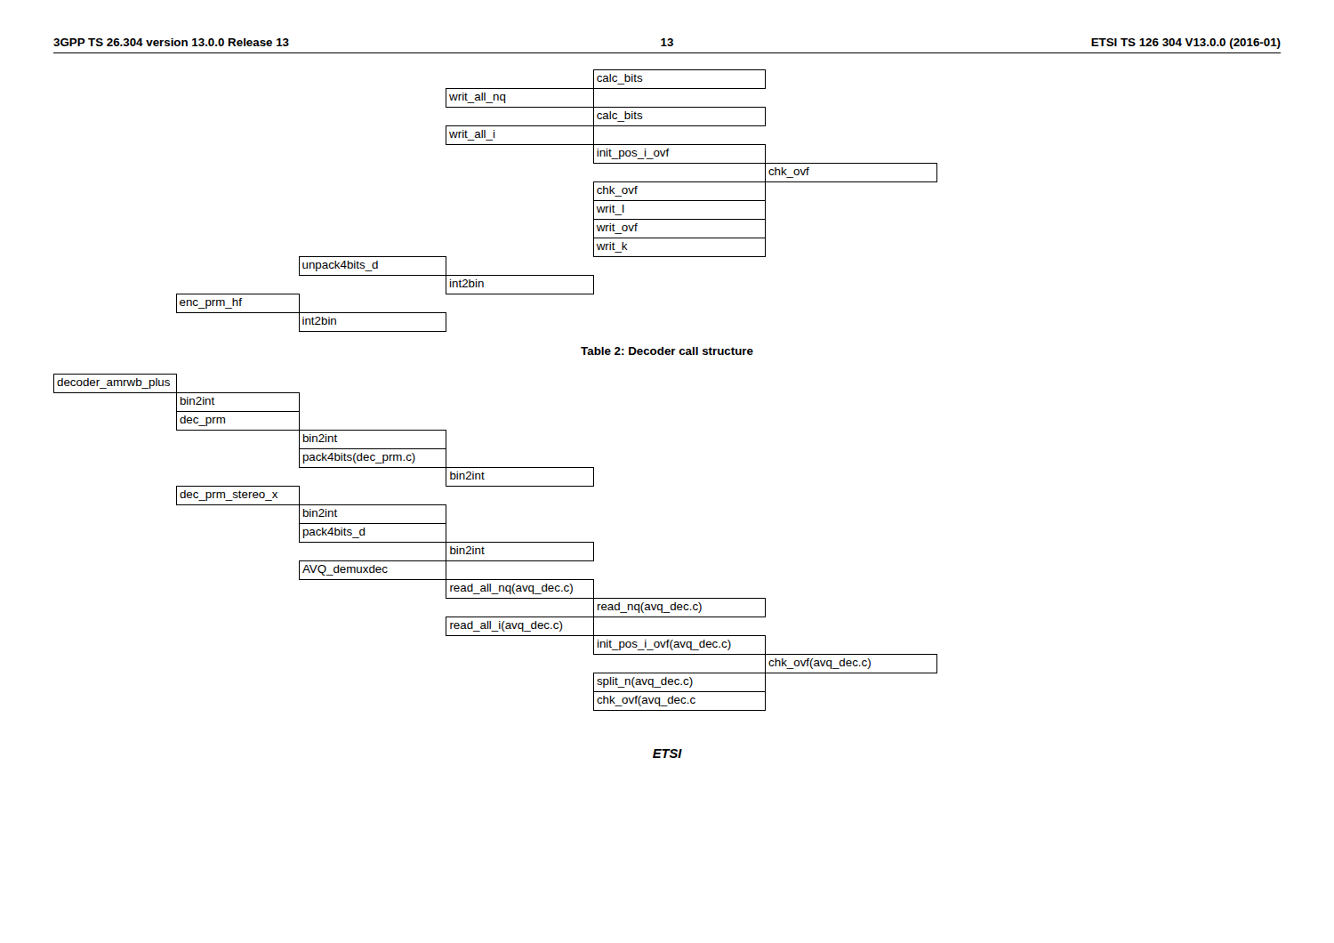3GPP TS 26.304 version 13.0.0 Release 13
13
ETSI TS 126 304 V13.0.0 (2016-01)
| | | | | calc_bits | | |
| | | | writ_all_nq | | | |
| | | | | calc_bits | | |
| | | | writ_all_i | | | |
| | | | | init_pos_i_ovf | | |
| | | | | | chk_ovf | |
| | | | | chk_ovf | | |
| | | | | writ_I | | |
| | | | | writ_ovf | | |
| | | | | writ_k | | |
| | | unpack4bits_d | | | | |
| | | | int2bin | | | |
| | enc_prm_hf | | | | | |
| | | int2bin | | | | |
Table 2: Decoder call structure
| decoder_amrwb_plus | | | | | | |
| | bin2int | | | | | |
| | dec_prm | | | | | |
| | | bin2int | | | | |
| | | pack4bits(dec_prm.c) | | | | |
| | | | bin2int | | | |
| | dec_prm_stereo_x | | | | | |
| | | bin2int | | | | |
| | | pack4bits_d | | | | |
| | | | bin2int | | | |
| | | AVQ_demuxdec | | | | |
| | | | read_all_nq(avq_dec.c) | | | |
| | | | | read_nq(avq_dec.c) | | |
| | | | read_all_i(avq_dec.c) | | | |
| | | | | init_pos_i_ovf(avq_dec.c) | | |
| | | | | | chk_ovf(avq_dec.c) | |
| | | | | split_n(avq_dec.c) | | |
| | | | | chk_ovf(avq_dec.c | | |
ETSI